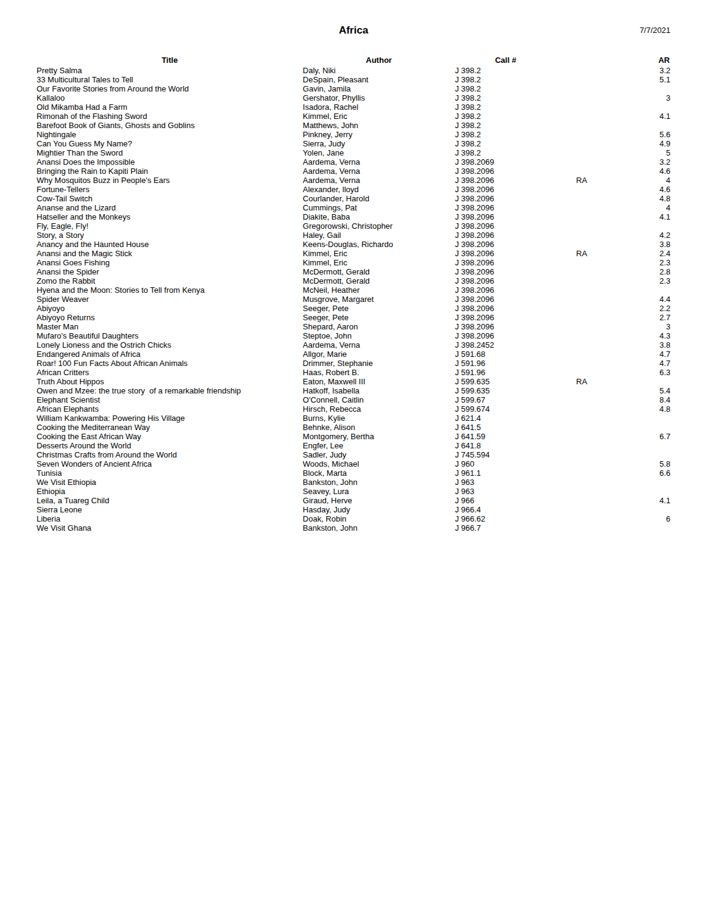Africa
7/7/2021
| Title | Author | Call # | | AR |
| --- | --- | --- | --- | --- |
| Pretty Salma | Daly, Niki | J 398.2 | | 3.2 |
| 33 Multicultural Tales to Tell | DeSpain, Pleasant | J 398.2 | | 5.1 |
| Our Favorite Stories from Around the World | Gavin, Jamila | J 398.2 | | |
| Kallaloo | Gershator, Phyllis | J 398.2 | | 3 |
| Old Mikamba Had a Farm | Isadora, Rachel | J 398.2 | | |
| Rimonah of the Flashing Sword | Kimmel, Eric | J 398.2 | | 4.1 |
| Barefoot Book of Giants, Ghosts and Goblins | Matthews, John | J 398.2 | | |
| Nightingale | Pinkney, Jerry | J 398.2 | | 5.6 |
| Can You Guess My Name? | Sierra, Judy | J 398.2 | | 4.9 |
| Mightier Than the Sword | Yolen, Jane | J 398.2 | | 5 |
| Anansi Does the Impossible | Aardema, Verna | J 398.2069 | | 3.2 |
| Bringing the Rain to Kapiti Plain | Aardema, Verna | J 398.2096 | | 4.6 |
| Why Mosquitos Buzz in People's Ears | Aardema, Verna | J 398.2096 | RA | 4 |
| Fortune-Tellers | Alexander, lloyd | J 398.2096 | | 4.6 |
| Cow-Tail Switch | Courlander, Harold | J 398.2096 | | 4.8 |
| Ananse and the Lizard | Cummings, Pat | J 398.2096 | | 4 |
| Hatseller and the Monkeys | Diakite, Baba | J 398.2096 | | 4.1 |
| Fly, Eagle, Fly! | Gregorowski, Christopher | J 398.2096 | | |
| Story, a Story | Haley, Gail | J 398.2096 | | 4.2 |
| Anancy and the Haunted House | Keens-Douglas, Richardo | J 398.2096 | | 3.8 |
| Anansi and the Magic Stick | Kimmel, Eric | J 398.2096 | RA | 2.4 |
| Anansi Goes Fishing | Kimmel, Eric | J 398.2096 | | 2.3 |
| Anansi the Spider | McDermott, Gerald | J 398.2096 | | 2.8 |
| Zomo the Rabbit | McDermott, Gerald | J 398.2096 | | 2.3 |
| Hyena and the Moon: Stories to Tell from Kenya | McNeil, Heather | J 398.2096 | | |
| Spider Weaver | Musgrove, Margaret | J 398.2096 | | 4.4 |
| Abiyoyo | Seeger, Pete | J 398.2096 | | 2.2 |
| Abiyoyo Returns | Seeger, Pete | J 398.2096 | | 2.7 |
| Master Man | Shepard, Aaron | J 398.2096 | | 3 |
| Mufaro's Beautiful Daughters | Steptoe, John | J 398.2096 | | 4.3 |
| Lonely Lioness and the Ostrich Chicks | Aardema, Verna | J 398.2452 | | 3.8 |
| Endangered Animals of Africa | Allgor, Marie | J 591.68 | | 4.7 |
| Roar! 100 Fun Facts About African Animals | Drimmer, Stephanie | J 591.96 | | 4.7 |
| African Critters | Haas, Robert B. | J 591.96 | | 6.3 |
| Truth About Hippos | Eaton, Maxwell III | J 599.635 | RA | |
| Owen and Mzee: the true story of a remarkable friendship | Hatkoff, Isabella | J 599.635 | | 5.4 |
| Elephant Scientist | O'Connell, Caitlin | J 599.67 | | 8.4 |
| African Elephants | Hirsch, Rebecca | J 599.674 | | 4.8 |
| William Kankwamba: Powering His Village | Burns, Kylie | J 621.4 | | |
| Cooking the Mediterranean Way | Behnke, Alison | J 641.5 | | |
| Cooking the East African Way | Montgomery, Bertha | J 641.59 | | 6.7 |
| Desserts Around the World | Engfer, Lee | J 641.8 | | |
| Christmas Crafts from Around the World | Sadler, Judy | J 745.594 | | |
| Seven Wonders of Ancient Africa | Woods, Michael | J 960 | | 5.8 |
| Tunisia | Block, Marta | J 961.1 | | 6.6 |
| We Visit Ethiopia | Bankston, John | J 963 | | |
| Ethiopia | Seavey, Lura | J 963 | | |
| Leila, a Tuareg Child | Giraud, Herve | J 966 | | 4.1 |
| Sierra Leone | Hasday, Judy | J 966.4 | | |
| Liberia | Doak, Robin | J 966.62 | | 6 |
| We Visit Ghana | Bankston, John | J 966.7 | | |